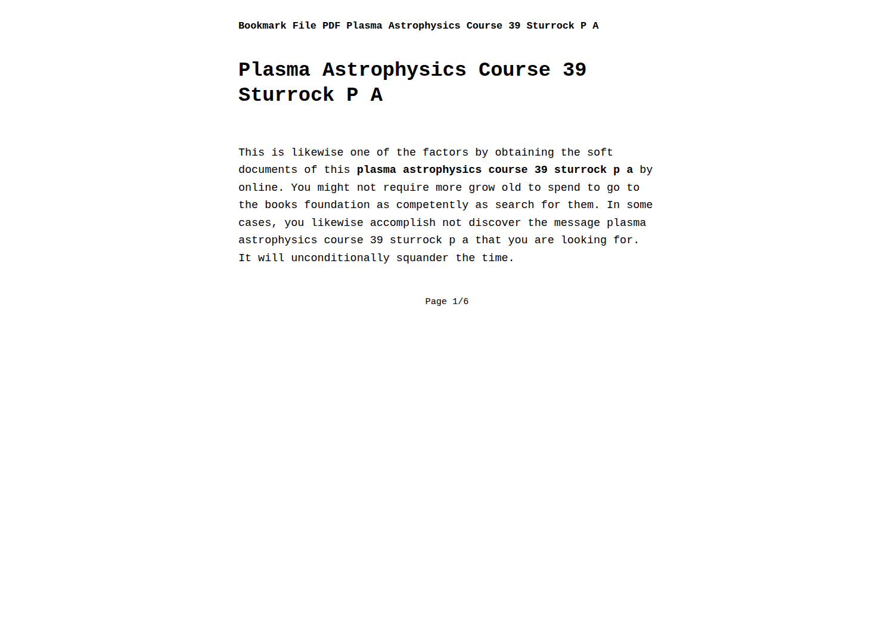Bookmark File PDF Plasma Astrophysics Course 39 Sturrock P A
Plasma Astrophysics Course 39 Sturrock P A
This is likewise one of the factors by obtaining the soft documents of this plasma astrophysics course 39 sturrock p a by online. You might not require more grow old to spend to go to the books foundation as competently as search for them. In some cases, you likewise accomplish not discover the message plasma astrophysics course 39 sturrock p a that you are looking for. It will unconditionally squander the time.
Page 1/6